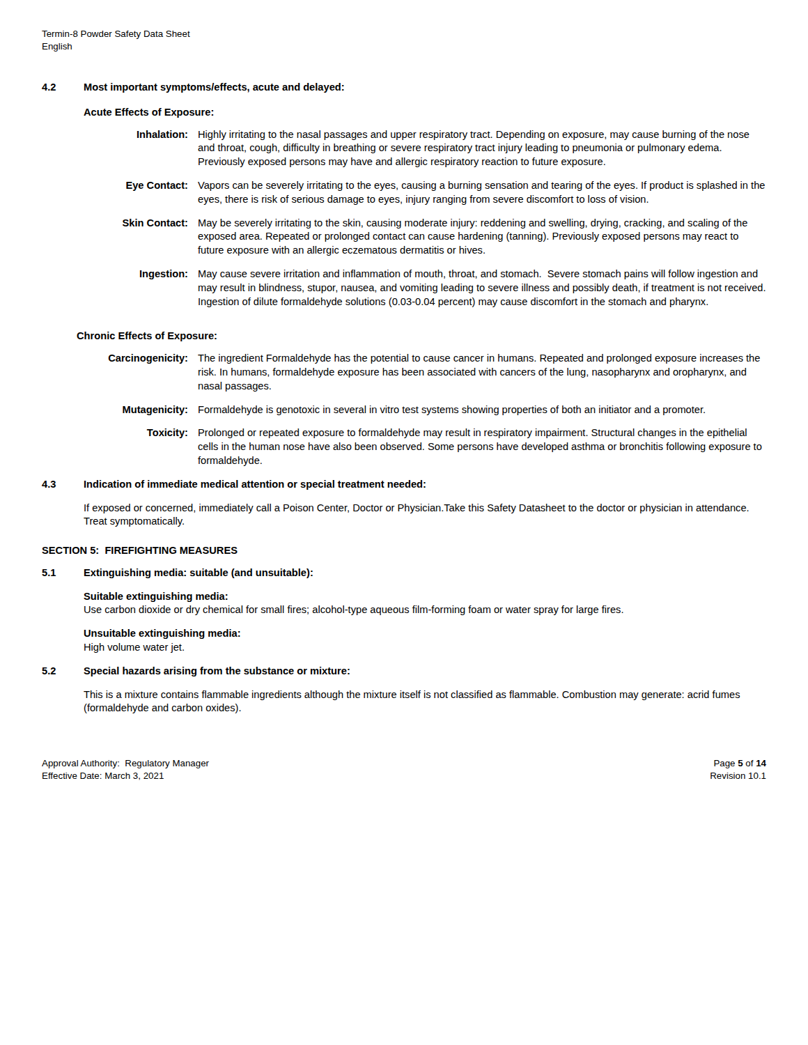Termin-8 Powder Safety Data Sheet
English
4.2
Most important symptoms/effects, acute and delayed:
Acute Effects of Exposure:
| Inhalation: | Highly irritating to the nasal passages and upper respiratory tract. Depending on exposure, may cause burning of the nose and throat, cough, difficulty in breathing or severe respiratory tract injury leading to pneumonia or pulmonary edema. Previously exposed persons may have and allergic respiratory reaction to future exposure. |
| Eye Contact: | Vapors can be severely irritating to the eyes, causing a burning sensation and tearing of the eyes. If product is splashed in the eyes, there is risk of serious damage to eyes, injury ranging from severe discomfort to loss of vision. |
| Skin Contact: | May be severely irritating to the skin, causing moderate injury: reddening and swelling, drying, cracking, and scaling of the exposed area. Repeated or prolonged contact can cause hardening (tanning). Previously exposed persons may react to future exposure with an allergic eczematous dermatitis or hives. |
| Ingestion: | May cause severe irritation and inflammation of mouth, throat, and stomach. Severe stomach pains will follow ingestion and may result in blindness, stupor, nausea, and vomiting leading to severe illness and possibly death, if treatment is not received. Ingestion of dilute formaldehyde solutions (0.03-0.04 percent) may cause discomfort in the stomach and pharynx. |
Chronic Effects of Exposure:
| Carcinogenicity: | The ingredient Formaldehyde has the potential to cause cancer in humans. Repeated and prolonged exposure increases the risk. In humans, formaldehyde exposure has been associated with cancers of the lung, nasopharynx and oropharynx, and nasal passages. |
| Mutagenicity: | Formaldehyde is genotoxic in several in vitro test systems showing properties of both an initiator and a promoter. |
| Toxicity: | Prolonged or repeated exposure to formaldehyde may result in respiratory impairment. Structural changes in the epithelial cells in the human nose have also been observed. Some persons have developed asthma or bronchitis following exposure to formaldehyde. |
4.3
Indication of immediate medical attention or special treatment needed:
If exposed or concerned, immediately call a Poison Center, Doctor or Physician.Take this Safety Datasheet to the doctor or physician in attendance. Treat symptomatically.
SECTION 5: FIREFIGHTING MEASURES
5.1
Extinguishing media: suitable (and unsuitable):
Suitable extinguishing media:
Use carbon dioxide or dry chemical for small fires; alcohol-type aqueous film-forming foam or water spray for large fires.
Unsuitable extinguishing media:
High volume water jet.
5.2
Special hazards arising from the substance or mixture:
This is a mixture contains flammable ingredients although the mixture itself is not classified as flammable. Combustion may generate: acrid fumes (formaldehyde and carbon oxides).
Approval Authority: Regulatory Manager
Effective Date: March 3, 2021
Page 5 of 14
Revision 10.1